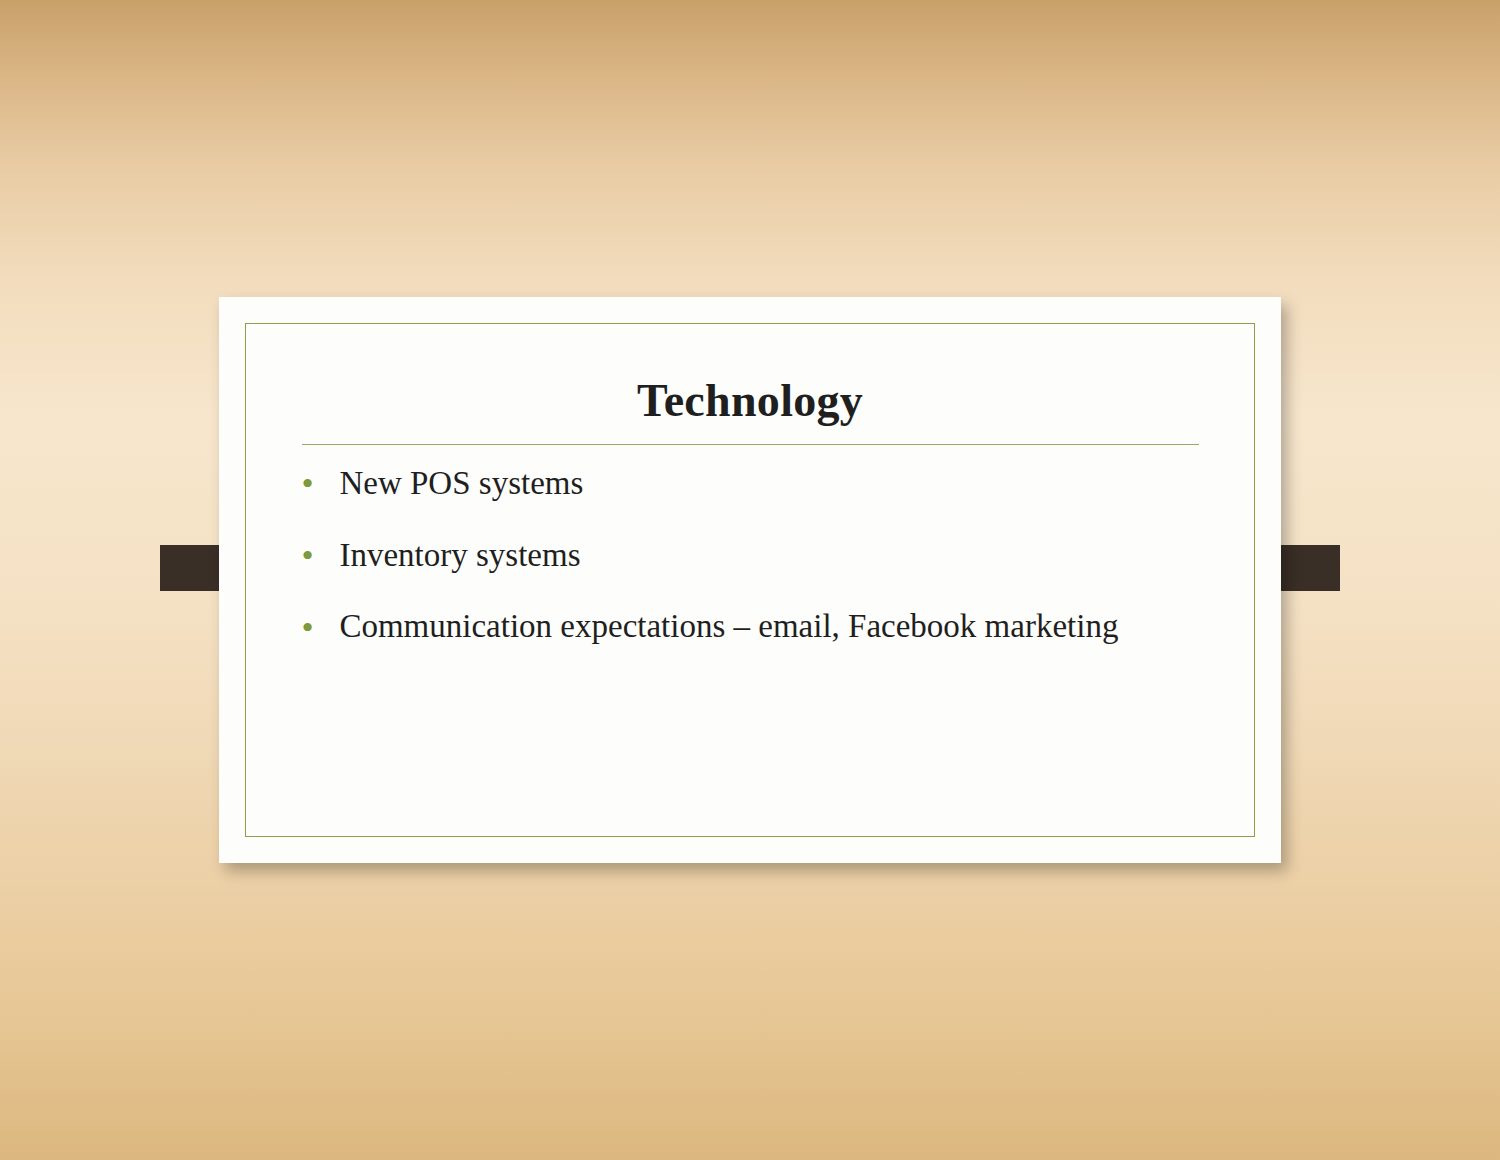Technology
New POS systems
Inventory systems
Communication expectations – email, Facebook marketing